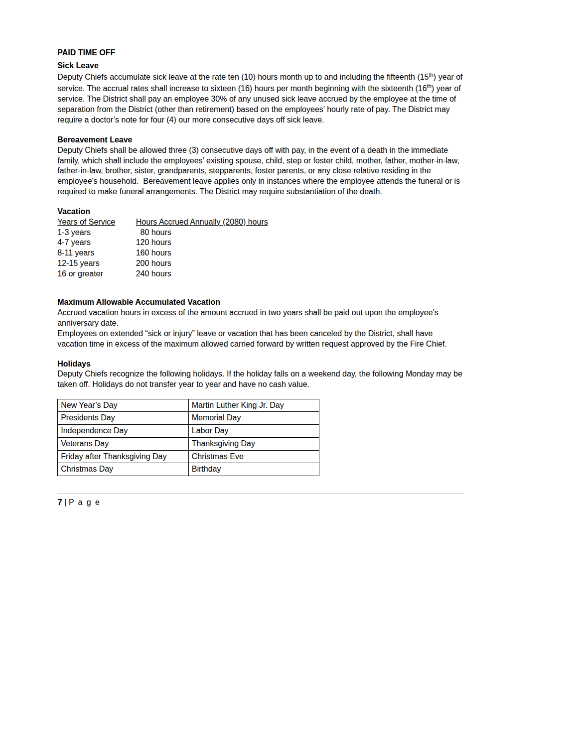PAID TIME OFF
Sick Leave
Deputy Chiefs accumulate sick leave at the rate ten (10) hours month up to and including the fifteenth (15th) year of service. The accrual rates shall increase to sixteen (16) hours per month beginning with the sixteenth (16th) year of service. The District shall pay an employee 30% of any unused sick leave accrued by the employee at the time of separation from the District (other than retirement) based on the employees’ hourly rate of pay. The District may require a doctor’s note for four (4) our more consecutive days off sick leave.
Bereavement Leave
Deputy Chiefs shall be allowed three (3) consecutive days off with pay, in the event of a death in the immediate family, which shall include the employees' existing spouse, child, step or foster child, mother, father, mother-in-law, father-in-law, brother, sister, grandparents, stepparents, foster parents, or any close relative residing in the employee's household. Bereavement leave applies only in instances where the employee attends the funeral or is required to make funeral arrangements. The District may require substantiation of the death.
Vacation
| Years of Service | Hours Accrued Annually (2080) hours |
| 1-3 years | 80 hours |
| 4-7 years | 120 hours |
| 8-11 years | 160 hours |
| 12-15 years | 200 hours |
| 16 or greater | 240 hours |
Maximum Allowable Accumulated Vacation
Accrued vacation hours in excess of the amount accrued in two years shall be paid out upon the employee’s anniversary date.
Employees on extended “sick or injury” leave or vacation that has been canceled by the District, shall have vacation time in excess of the maximum allowed carried forward by written request approved by the Fire Chief.
Holidays
Deputy Chiefs recognize the following holidays. If the holiday falls on a weekend day, the following Monday may be taken off. Holidays do not transfer year to year and have no cash value.
| New Year’s Day | Martin Luther King Jr. Day |
| Presidents Day | Memorial Day |
| Independence Day | Labor Day |
| Veterans Day | Thanksgiving Day |
| Friday after Thanksgiving Day | Christmas Eve |
| Christmas Day | Birthday |
7 | P a g e